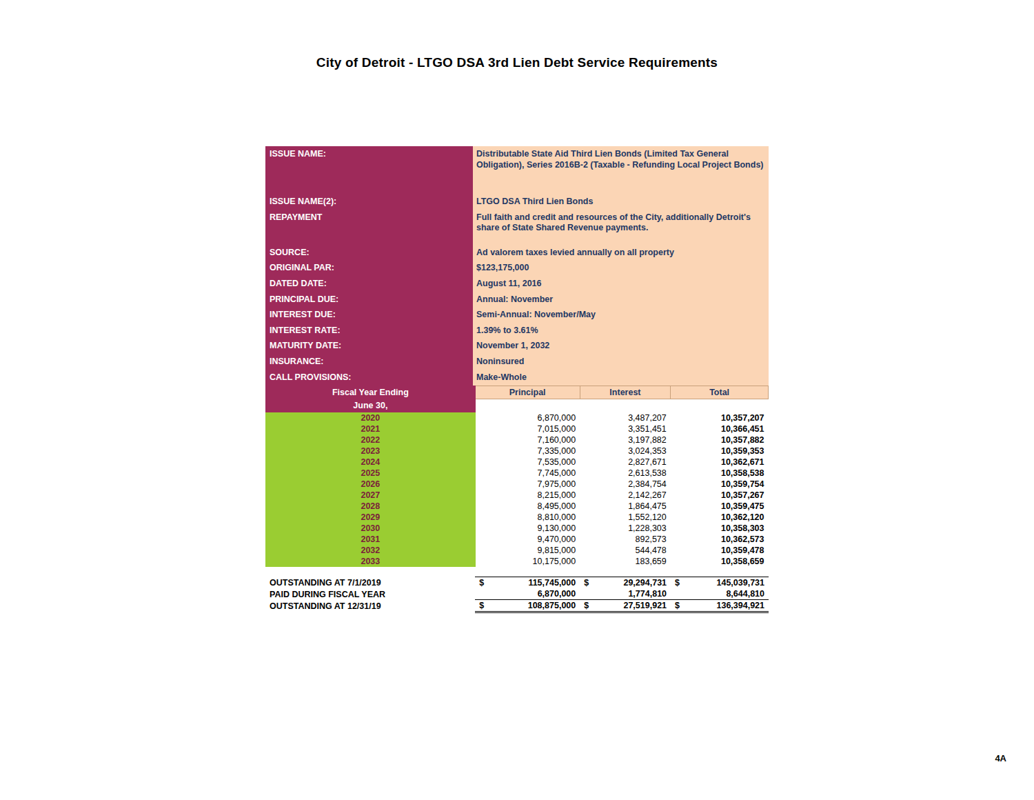City of Detroit - LTGO DSA 3rd Lien Debt Service Requirements
| ISSUE NAME: | Distributable State Aid Third Lien Bonds (Limited Tax General Obligation), Series 2016B-2 (Taxable - Refunding Local Project Bonds) |
| ISSUE NAME(2): | LTGO DSA Third Lien Bonds |
| REPAYMENT | Full faith and credit and resources of the City, additionally Detroit's share of State Shared Revenue payments. |
| SOURCE: | Ad valorem taxes levied annually on all property |
| ORIGINAL PAR: | $123,175,000 |
| DATED DATE: | August 11, 2016 |
| PRINCIPAL DUE: | Annual: November |
| INTEREST DUE: | Semi-Annual: November/May |
| INTEREST RATE: | 1.39% to 3.61% |
| MATURITY DATE: | November 1, 2032 |
| INSURANCE: | Noninsured |
| CALL PROVISIONS: | Make-Whole |
| Fiscal Year Ending | Principal | Interest | Total |
| --- | --- | --- | --- |
| June 30, | | | |
| 2020 | 6,870,000 | 3,487,207 | 10,357,207 |
| 2021 | 7,015,000 | 3,351,451 | 10,366,451 |
| 2022 | 7,160,000 | 3,197,882 | 10,357,882 |
| 2023 | 7,335,000 | 3,024,353 | 10,359,353 |
| 2024 | 7,535,000 | 2,827,671 | 10,362,671 |
| 2025 | 7,745,000 | 2,613,538 | 10,358,538 |
| 2026 | 7,975,000 | 2,384,754 | 10,359,754 |
| 2027 | 8,215,000 | 2,142,267 | 10,357,267 |
| 2028 | 8,495,000 | 1,864,475 | 10,359,475 |
| 2029 | 8,810,000 | 1,552,120 | 10,362,120 |
| 2030 | 9,130,000 | 1,228,303 | 10,358,303 |
| 2031 | 9,470,000 | 892,573 | 10,362,573 |
| 2032 | 9,815,000 | 544,478 | 10,359,478 |
| 2033 | 10,175,000 | 183,659 | 10,358,659 |
| OUTSTANDING AT 7/1/2019 | $ | 115,745,000 | $ | 29,294,731 | $ | 145,039,731 |
| PAID DURING FISCAL YEAR | | 6,870,000 | | 1,774,810 | | 8,644,810 |
| OUTSTANDING AT 12/31/19 | $ | 108,875,000 | $ | 27,519,921 | $ | 136,394,921 |
4A